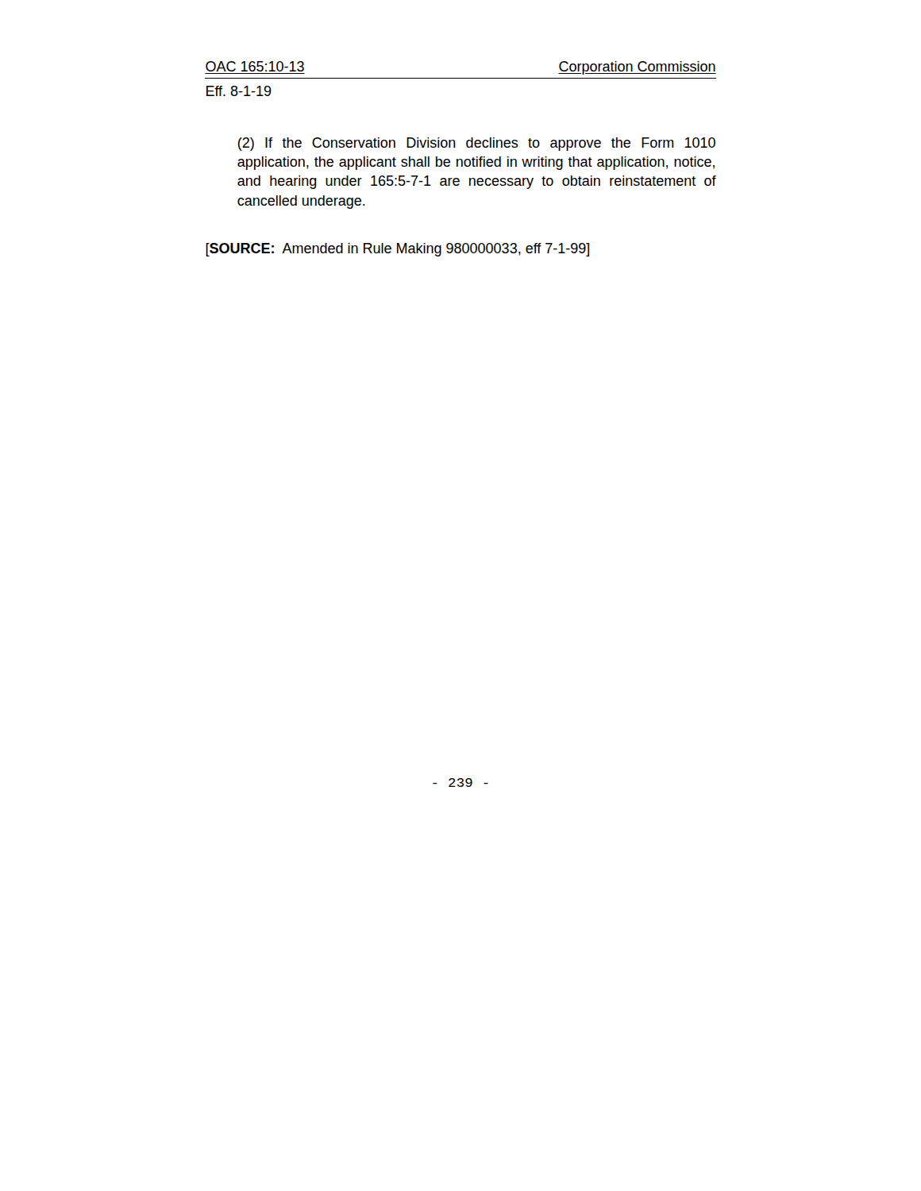OAC 165:10-13
Corporation Commission
Eff. 8-1-19
(2) If the Conservation Division declines to approve the Form 1010 application, the applicant shall be notified in writing that application, notice, and hearing under 165:5-7-1 are necessary to obtain reinstatement of cancelled underage.
[SOURCE: Amended in Rule Making 980000033, eff 7-1-99]
- 239 -